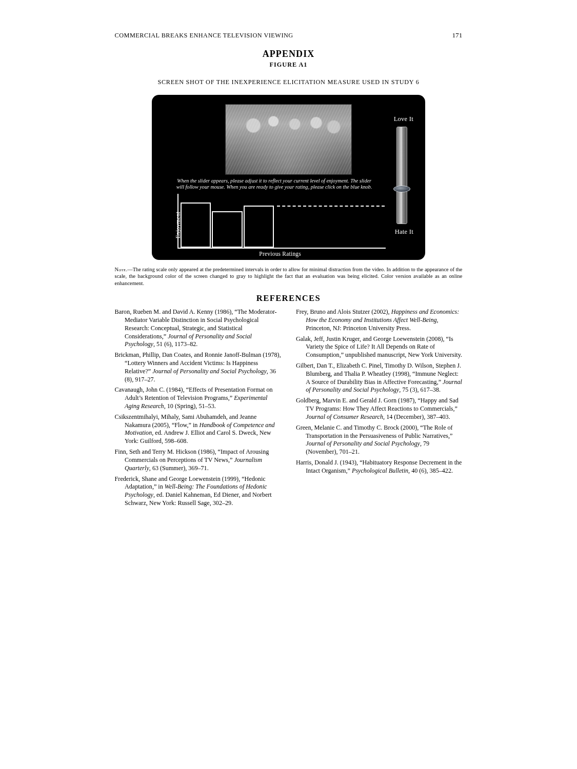Commercial Breaks Enhance Television Viewing 171
APPENDIX
FIGURE A1
Screen shot of the inexperience elicitation measure used in study 6
When the slider appears, please adjust it to reflect your current level of enjoyment. The slider will follow your mouse. When you are ready to give your rating, please click on the blue knob.
Enjoyment
Previous Ratings
Love It
Hate It
Note.—The rating scale only appeared at the predetermined intervals in order to allow for minimal distraction from the video. In addition to the appearance of the scale, the background color of the screen changed to gray to highlight the fact that an evaluation was being elicited. Color version available as an online enhancement.
REFERENCES
Baron, Rueben M. and David A. Kenny (1986), “The Moderator-Mediator Variable Distinction in Social Psychological Research: Conceptual, Strategic, and Statistical Considerations,” Journal of Personality and Social Psychology, 51 (6), 1173–82.
Brickman, Phillip, Dan Coates, and Ronnie Janoff-Bulman (1978), “Lottery Winners and Accident Victims: Is Happiness Relative?” Journal of Personality and Social Psychology, 36 (8), 917–27.
Cavanaugh, John C. (1984), “Effects of Presentation Format on Adult’s Retention of Television Programs,” Experimental Aging Research, 10 (Spring), 51–53.
Csikszentmihalyi, Mihaly, Sami Abuhamdeh, and Jeanne Nakamura (2005), “Flow,” in Handbook of Competence and Motivation, ed. Andrew J. Elliot and Carol S. Dweck, New York: Guilford, 598–608.
Finn, Seth and Terry M. Hickson (1986), “Impact of Arousing Commercials on Perceptions of TV News,” Journalism Quarterly, 63 (Summer), 369–71.
Frederick, Shane and George Loewenstein (1999), “Hedonic Adaptation,” in Well-Being: The Foundations of Hedonic Psychology, ed. Daniel Kahneman, Ed Diener, and Norbert Schwarz, New York: Russell Sage, 302–29.
Frey, Bruno and Alois Stutzer (2002), Happiness and Economics: How the Economy and Institutions Affect Well-Being, Princeton, NJ: Princeton University Press.
Galak, Jeff, Justin Kruger, and George Loewenstein (2008), “Is Variety the Spice of Life? It All Depends on Rate of Consumption,” unpublished manuscript, New York University.
Gilbert, Dan T., Elizabeth C. Pinel, Timothy D. Wilson, Stephen J. Blumberg, and Thalia P. Wheatley (1998), “Immune Neglect: A Source of Durability Bias in Affective Forecasting,” Journal of Personality and Social Psychology, 75 (3), 617–38.
Goldberg, Marvin E. and Gerald J. Gorn (1987), “Happy and Sad TV Programs: How They Affect Reactions to Commercials,” Journal of Consumer Research, 14 (December), 387–403.
Green, Melanie C. and Timothy C. Brock (2000), “The Role of Transportation in the Persuasiveness of Public Narratives,” Journal of Personality and Social Psychology, 79 (November), 701–21.
Harris, Donald J. (1943), “Habituatory Response Decrement in the Intact Organism,” Psychological Bulletin, 40 (6), 385–422.